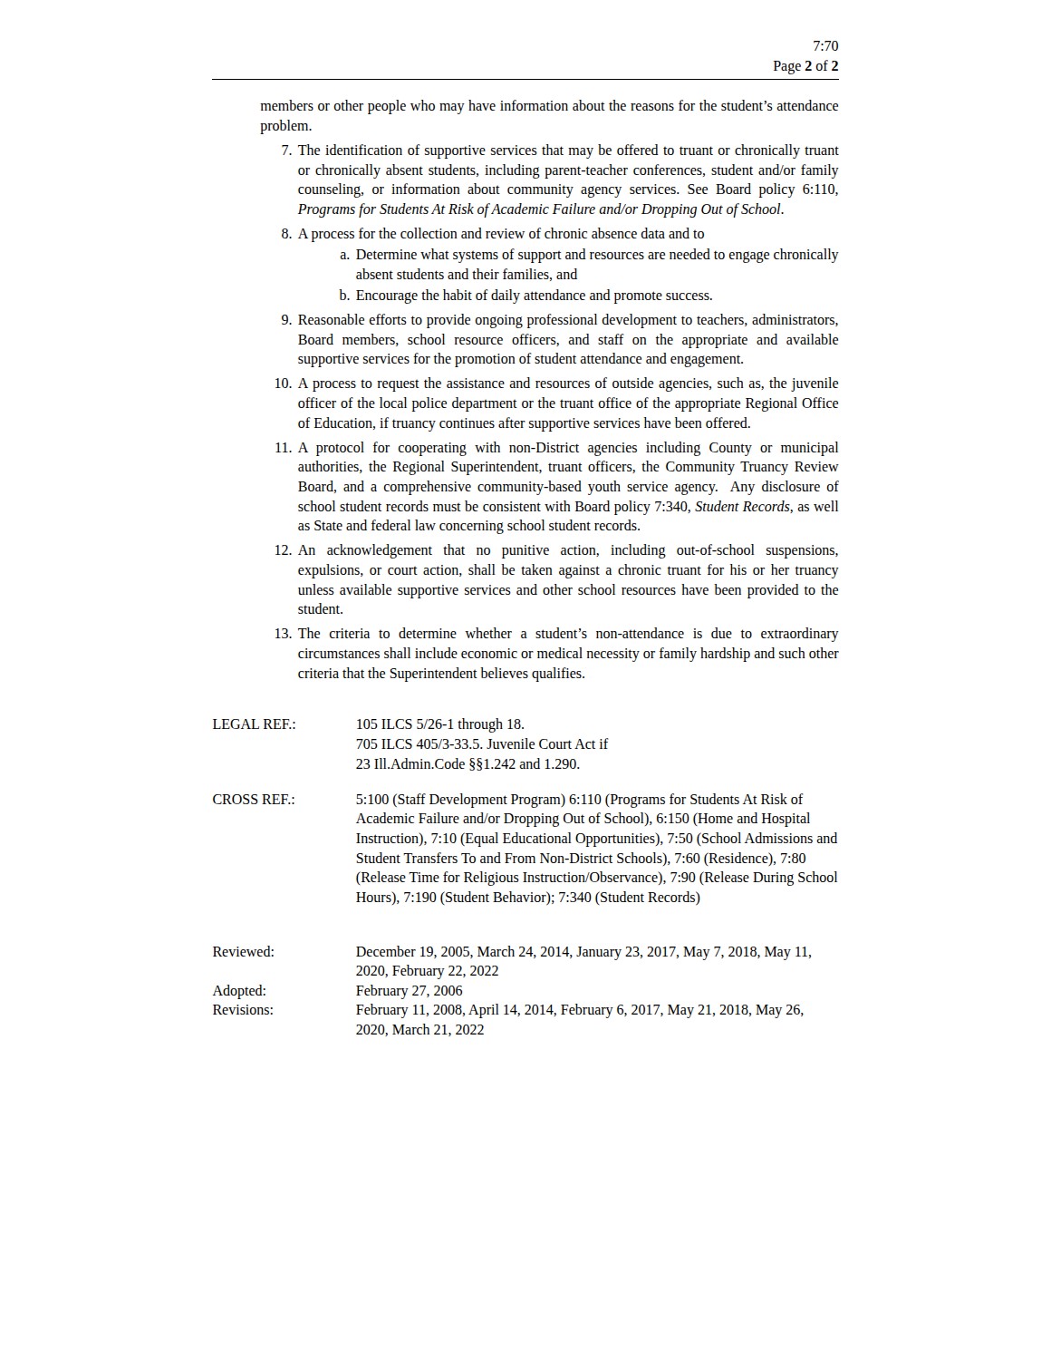7:70
Page 2 of 2
members or other people who may have information about the reasons for the student’s attendance problem.
7. The identification of supportive services that may be offered to truant or chronically truant or chronically absent students, including parent-teacher conferences, student and/or family counseling, or information about community agency services. See Board policy 6:110, Programs for Students At Risk of Academic Failure and/or Dropping Out of School.
8. A process for the collection and review of chronic absence data and to
a. Determine what systems of support and resources are needed to engage chronically absent students and their families, and
b. Encourage the habit of daily attendance and promote success.
9. Reasonable efforts to provide ongoing professional development to teachers, administrators, Board members, school resource officers, and staff on the appropriate and available supportive services for the promotion of student attendance and engagement.
10. A process to request the assistance and resources of outside agencies, such as, the juvenile officer of the local police department or the truant office of the appropriate Regional Office of Education, if truancy continues after supportive services have been offered.
11. A protocol for cooperating with non-District agencies including County or municipal authorities, the Regional Superintendent, truant officers, the Community Truancy Review Board, and a comprehensive community-based youth service agency. Any disclosure of school student records must be consistent with Board policy 7:340, Student Records, as well as State and federal law concerning school student records.
12. An acknowledgement that no punitive action, including out-of-school suspensions, expulsions, or court action, shall be taken against a chronic truant for his or her truancy unless available supportive services and other school resources have been provided to the student.
13. The criteria to determine whether a student’s non-attendance is due to extraordinary circumstances shall include economic or medical necessity or family hardship and such other criteria that the Superintendent believes qualifies.
| LEGAL REF.: | 105 ILCS 5/26-1 through 18. 705 ILCS 405/3-33.5. Juvenile Court Act if 23 Ill.Admin.Code §§1.242 and 1.290. |
| CROSS REF.: | 5:100 (Staff Development Program) 6:110 (Programs for Students At Risk of Academic Failure and/or Dropping Out of School), 6:150 (Home and Hospital Instruction), 7:10 (Equal Educational Opportunities), 7:50 (School Admissions and Student Transfers To and From Non-District Schools), 7:60 (Residence), 7:80 (Release Time for Religious Instruction/Observance), 7:90 (Release During School Hours), 7:190 (Student Behavior); 7:340 (Student Records) |
| Reviewed: | December 19, 2005, March 24, 2014, January 23, 2017, May 7, 2018, May 11, 2020, February 22, 2022 |
| Adopted: | February 27, 2006 |
| Revisions: | February 11, 2008, April 14, 2014, February 6, 2017, May 21, 2018, May 26, 2020, March 21, 2022 |